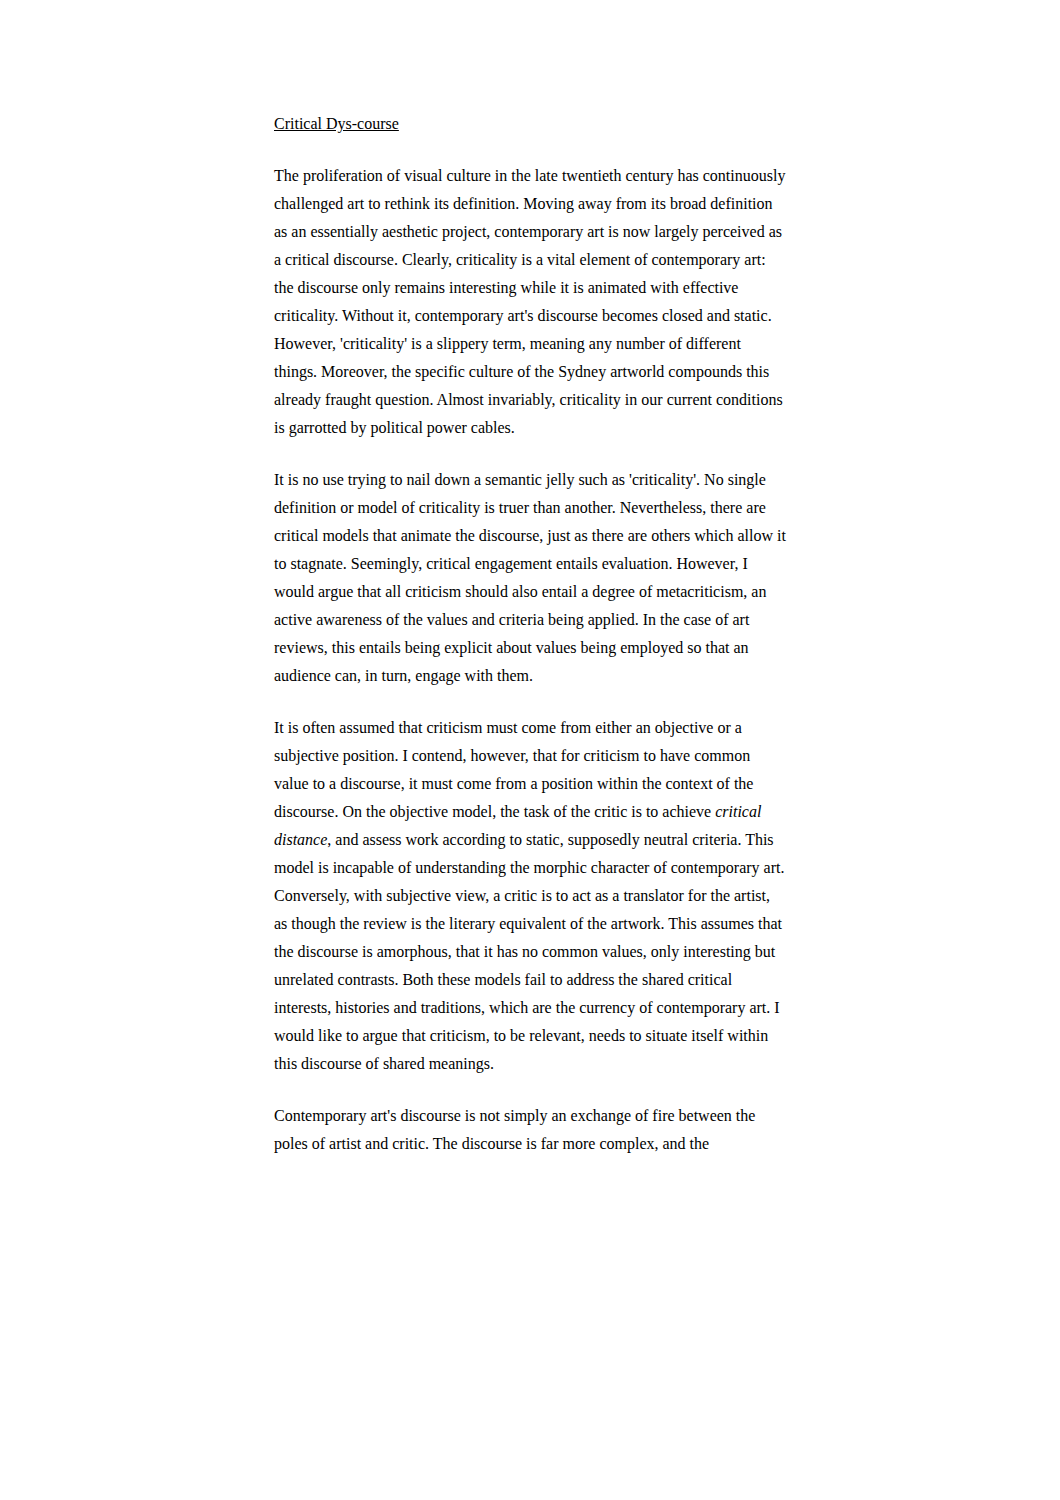Critical Dys-course
The proliferation of visual culture in the late twentieth century has continuously challenged art to rethink its definition. Moving away from its broad definition as an essentially aesthetic project, contemporary art is now largely perceived as a critical discourse. Clearly, criticality is a vital element of contemporary art: the discourse only remains interesting while it is animated with effective criticality. Without it, contemporary art's discourse becomes closed and static. However, 'criticality' is a slippery term, meaning any number of different things. Moreover, the specific culture of the Sydney artworld compounds this already fraught question. Almost invariably, criticality in our current conditions is garrotted by political power cables.
It is no use trying to nail down a semantic jelly such as 'criticality'. No single definition or model of criticality is truer than another. Nevertheless, there are critical models that animate the discourse, just as there are others which allow it to stagnate. Seemingly, critical engagement entails evaluation. However, I would argue that all criticism should also entail a degree of metacriticism, an active awareness of the values and criteria being applied. In the case of art reviews, this entails being explicit about values being employed so that an audience can, in turn, engage with them.
It is often assumed that criticism must come from either an objective or a subjective position. I contend, however, that for criticism to have common value to a discourse, it must come from a position within the context of the discourse. On the objective model, the task of the critic is to achieve critical distance, and assess work according to static, supposedly neutral criteria. This model is incapable of understanding the morphic character of contemporary art. Conversely, with subjective view, a critic is to act as a translator for the artist, as though the review is the literary equivalent of the artwork. This assumes that the discourse is amorphous, that it has no common values, only interesting but unrelated contrasts. Both these models fail to address the shared critical interests, histories and traditions, which are the currency of contemporary art. I would like to argue that criticism, to be relevant, needs to situate itself within this discourse of shared meanings.
Contemporary art's discourse is not simply an exchange of fire between the poles of artist and critic. The discourse is far more complex, and the